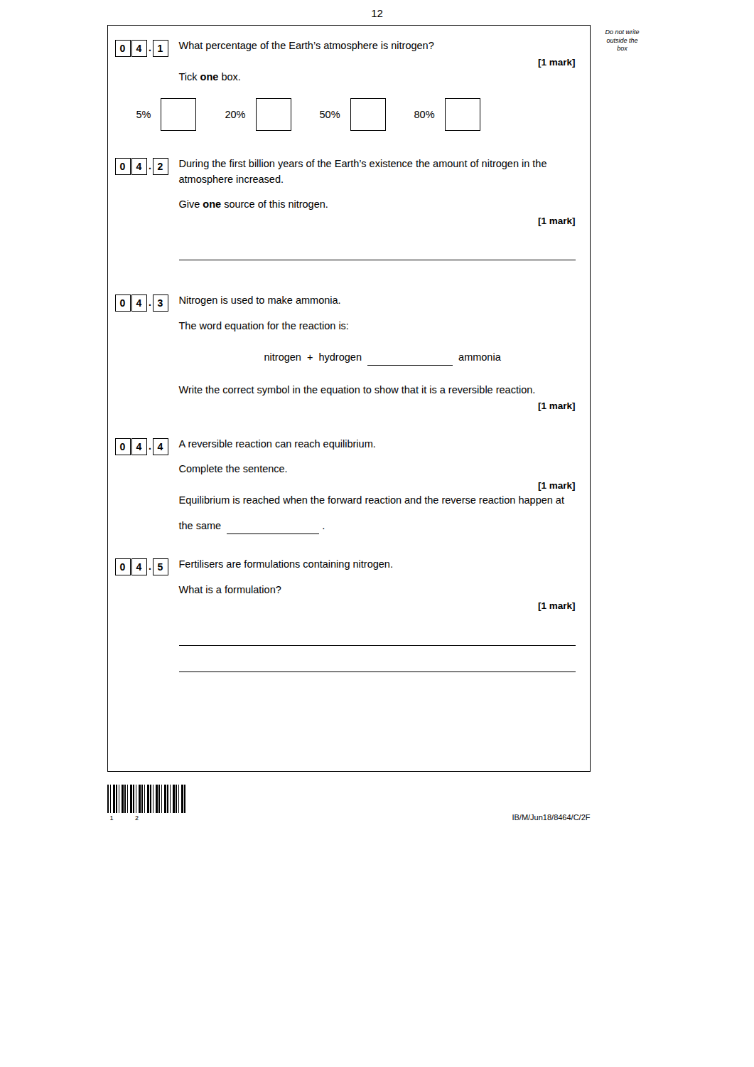12
Do not write
outside the
box
0
4
.
1
What percentage of the Earth’s atmosphere is nitrogen?
[1 mark]
Tick one box.
5%
20%
50%
80%
0
4
.
2
During the first billion years of the Earth’s existence the amount of nitrogen in the atmosphere increased.
Give one source of this nitrogen.
[1 mark]
0
4
.
3
Nitrogen is used to make ammonia.
The word equation for the reaction is:
nitrogen + hydrogen ammonia
Write the correct symbol in the equation to show that it is a reversible reaction.
[1 mark]
0
4
.
4
A reversible reaction can reach equilibrium.
Complete the sentence.
[1 mark]
Equilibrium is reached when the forward reaction and the reverse reaction happen at
the same .
0
4
.
5
Fertilisers are formulations containing nitrogen.
What is a formulation?
[1 mark]
1 2
IB/M/Jun18/8464/C/2F